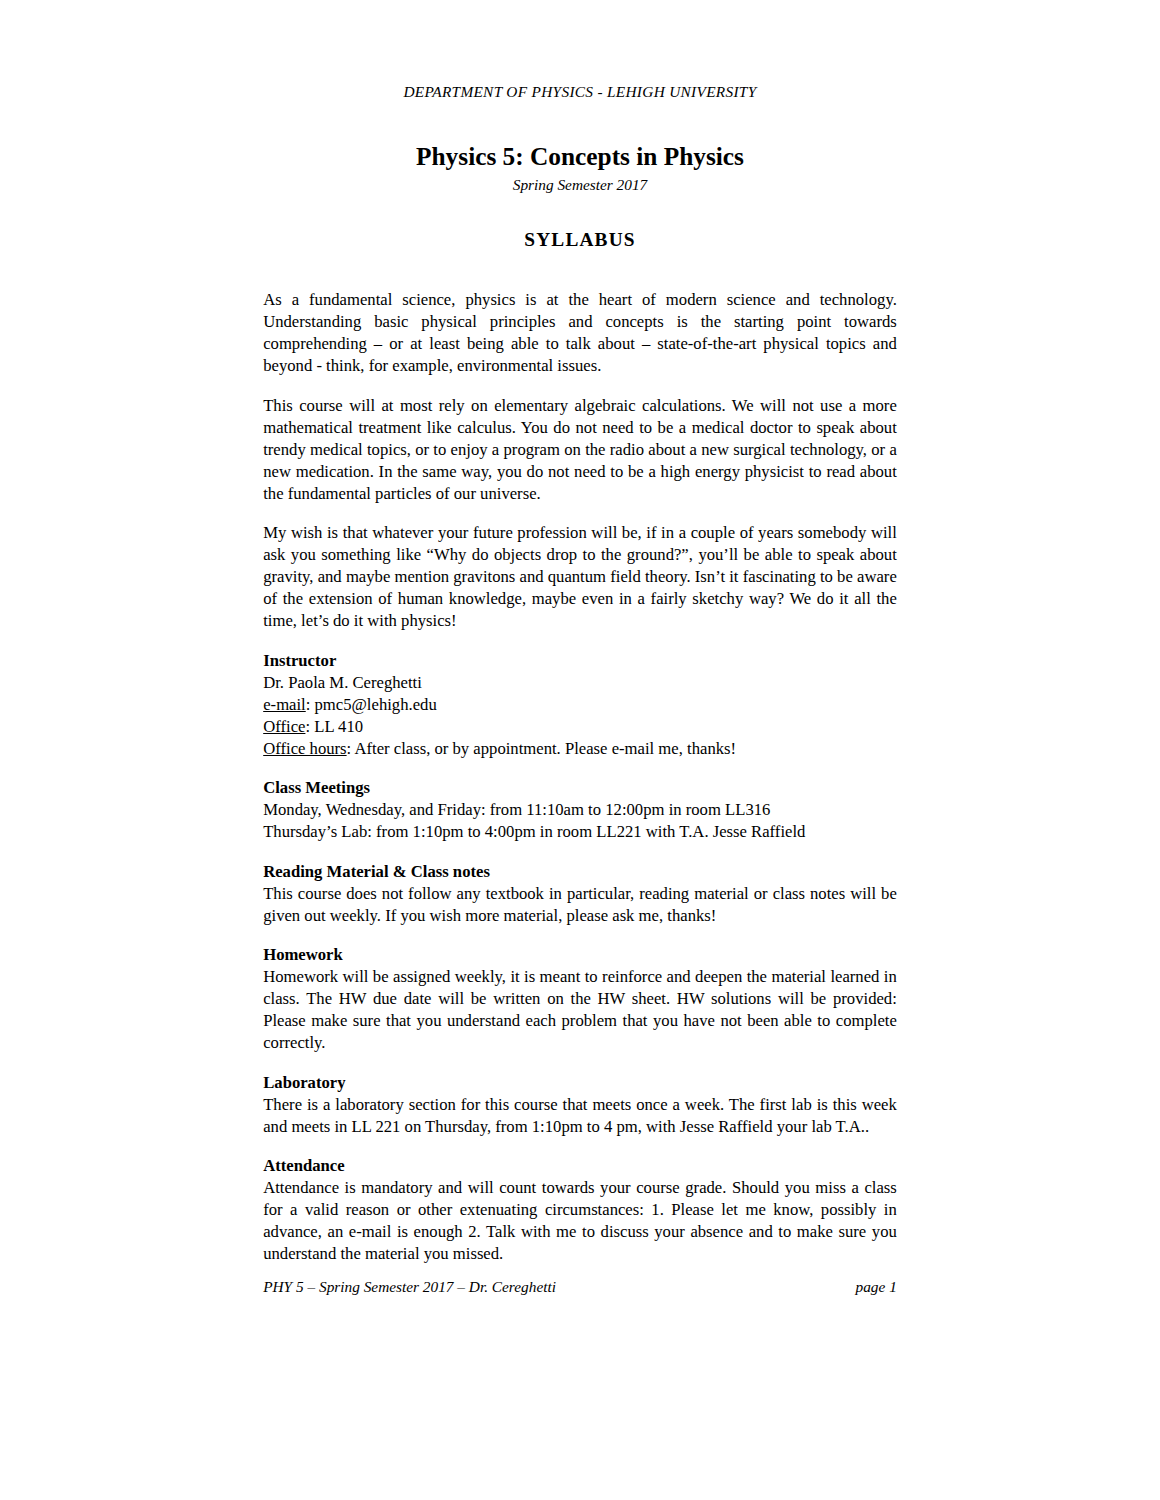DEPARTMENT OF PHYSICS - LEHIGH UNIVERSITY
Physics 5: Concepts in Physics
Spring Semester 2017
SYLLABUS
As a fundamental science, physics is at the heart of modern science and technology. Understanding basic physical principles and concepts is the starting point towards comprehending – or at least being able to talk about – state-of-the-art physical topics and beyond - think, for example, environmental issues.
This course will at most rely on elementary algebraic calculations. We will not use a more mathematical treatment like calculus. You do not need to be a medical doctor to speak about trendy medical topics, or to enjoy a program on the radio about a new surgical technology, or a new medication. In the same way, you do not need to be a high energy physicist to read about the fundamental particles of our universe.
My wish is that whatever your future profession will be, if in a couple of years somebody will ask you something like “Why do objects drop to the ground?”, you’ll be able to speak about gravity, and maybe mention gravitons and quantum field theory. Isn’t it fascinating to be aware of the extension of human knowledge, maybe even in a fairly sketchy way? We do it all the time, let’s do it with physics!
Instructor
Dr. Paola M. Cereghetti
e-mail: pmc5@lehigh.edu
Office: LL 410
Office hours: After class, or by appointment. Please e-mail me, thanks!
Class Meetings
Monday, Wednesday, and Friday: from 11:10am to 12:00pm in room LL316
Thursday’s Lab: from 1:10pm to 4:00pm in room LL221 with T.A. Jesse Raffield
Reading Material & Class notes
This course does not follow any textbook in particular, reading material or class notes will be given out weekly. If you wish more material, please ask me, thanks!
Homework
Homework will be assigned weekly, it is meant to reinforce and deepen the material learned in class. The HW due date will be written on the HW sheet. HW solutions will be provided: Please make sure that you understand each problem that you have not been able to complete correctly.
Laboratory
There is a laboratory section for this course that meets once a week. The first lab is this week and meets in LL 221 on Thursday, from 1:10pm to 4 pm, with Jesse Raffield your lab T.A..
Attendance
Attendance is mandatory and will count towards your course grade. Should you miss a class for a valid reason or other extenuating circumstances: 1. Please let me know, possibly in advance, an e-mail is enough 2. Talk with me to discuss your absence and to make sure you understand the material you missed.
PHY 5 – Spring Semester 2017 – Dr. Cereghetti
page 1